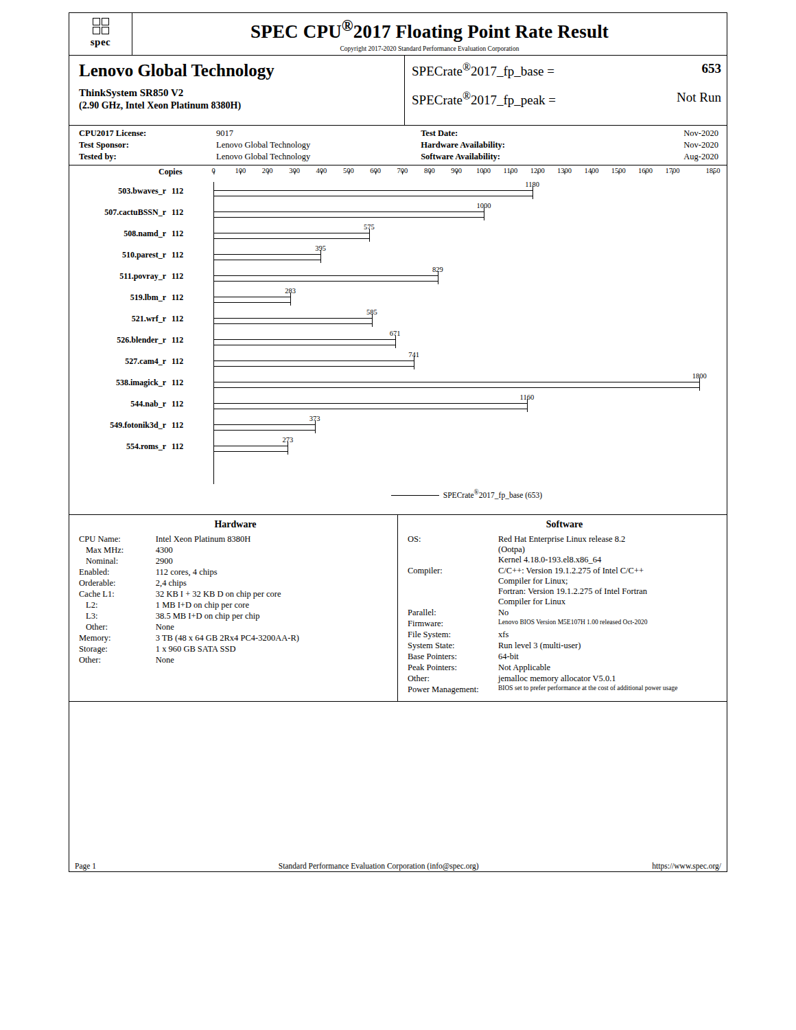spec
SPEC CPU®2017 Floating Point Rate Result
Copyright 2017-2020 Standard Performance Evaluation Corporation
Lenovo Global Technology
ThinkSystem SR850 V2 (2.90 GHz, Intel Xeon Platinum 8380H)
SPECrate®2017_fp_base = 653
SPECrate®2017_fp_peak = Not Run
| CPU2017 License: | 9017 |
| Test Sponsor: | Lenovo Global Technology |
| Tested by: | Lenovo Global Technology |
| Test Date: | Nov-2020 |
| Hardware Availability: | Nov-2020 |
| Software Availability: | Aug-2020 |
Copies
0
100
200
300
400
500
600
700
800
900
1000
1100
1200
1300
1400
1500
1600
1700
1850
503.bwaves_r
112
1180
507.cactuBSSN_r
112
1000
508.namd_r
112
575
510.parest_r
112
395
511.povray_r
112
829
519.lbm_r
112
283
521.wrf_r
112
585
526.blender_r
112
671
527.cam4_r
112
741
538.imagick_r
112
1800
544.nab_r
112
1160
549.fotonik3d_r
112
373
554.roms_r
112
273
SPECrate®2017_fp_base (653)
Hardware
| CPU Name: | Intel Xeon Platinum 8380H |
| Max MHz: | 4300 |
| Nominal: | 2900 |
| Enabled: | 112 cores, 4 chips |
| Orderable: | 2,4 chips |
| Cache L1: | 32 KB I + 32 KB D on chip per core |
| L2: | 1 MB I+D on chip per core |
| L3: | 38.5 MB I+D on chip per chip |
| Other: | None |
| Memory: | 3 TB (48 x 64 GB 2Rx4 PC4-3200AA-R) |
| Storage: | 1 x 960 GB SATA SSD |
| Other: | None |
Software
| OS: | Red Hat Enterprise Linux release 8.2 (Ootpa) Kernel 4.18.0-193.el8.x86_64 |
| Compiler: | C/C++: Version 19.1.2.275 of Intel C/C++ Compiler for Linux; Fortran: Version 19.1.2.275 of Intel Fortran Compiler for Linux |
| Parallel: | No |
| Firmware: | Lenovo BIOS Version M5E107H 1.00 released Oct-2020 |
| File System: | xfs |
| System State: | Run level 3 (multi-user) |
| Base Pointers: | 64-bit |
| Peak Pointers: | Not Applicable |
| Other: | jemalloc memory allocator V5.0.1 |
| Power Management: | BIOS set to prefer performance at the cost of additional power usage |
Page 1
Standard Performance Evaluation Corporation (info@spec.org)
https://www.spec.org/